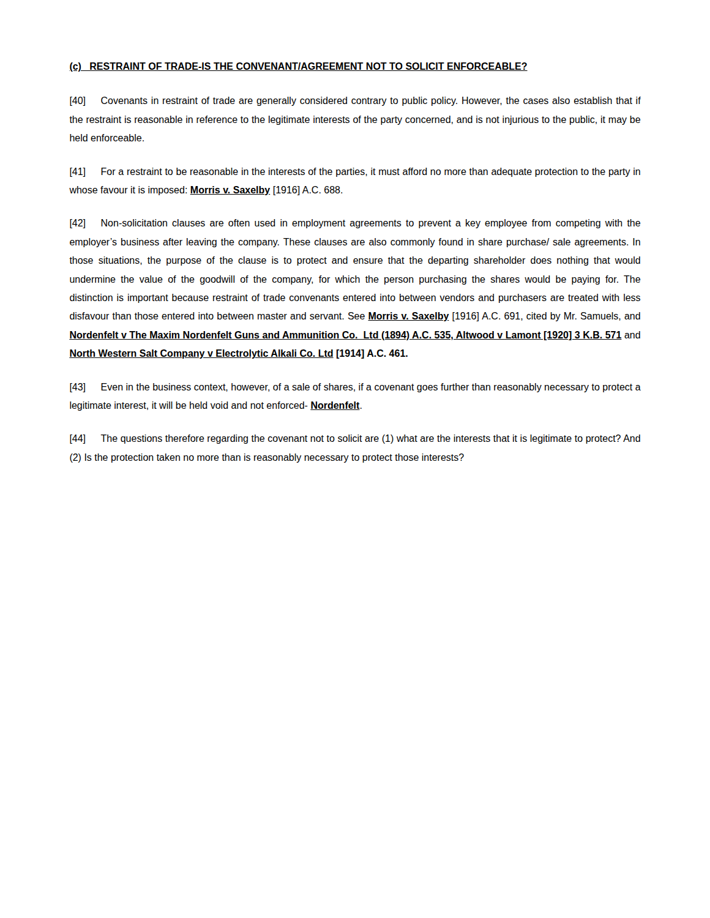(c) RESTRAINT OF TRADE-IS THE CONVENANT/AGREEMENT NOT TO SOLICIT ENFORCEABLE?
[40] Covenants in restraint of trade are generally considered contrary to public policy. However, the cases also establish that if the restraint is reasonable in reference to the legitimate interests of the party concerned, and is not injurious to the public, it may be held enforceable.
[41] For a restraint to be reasonable in the interests of the parties, it must afford no more than adequate protection to the party in whose favour it is imposed: Morris v. Saxelby [1916] A.C. 688.
[42] Non-solicitation clauses are often used in employment agreements to prevent a key employee from competing with the employer’s business after leaving the company. These clauses are also commonly found in share purchase/ sale agreements. In those situations, the purpose of the clause is to protect and ensure that the departing shareholder does nothing that would undermine the value of the goodwill of the company, for which the person purchasing the shares would be paying for. The distinction is important because restraint of trade convenants entered into between vendors and purchasers are treated with less disfavour than those entered into between master and servant. See Morris v. Saxelby [1916] A.C. 691, cited by Mr. Samuels, and Nordenfelt v The Maxim Nordenfelt Guns and Ammunition Co. Ltd (1894) A.C. 535, Altwood v Lamont [1920] 3 K.B. 571 and North Western Salt Company v Electrolytic Alkali Co. Ltd [1914] A.C. 461.
[43] Even in the business context, however, of a sale of shares, if a covenant goes further than reasonably necessary to protect a legitimate interest, it will be held void and not enforced- Nordenfelt.
[44] The questions therefore regarding the covenant not to solicit are (1) what are the interests that it is legitimate to protect? And (2) Is the protection taken no more than is reasonably necessary to protect those interests?